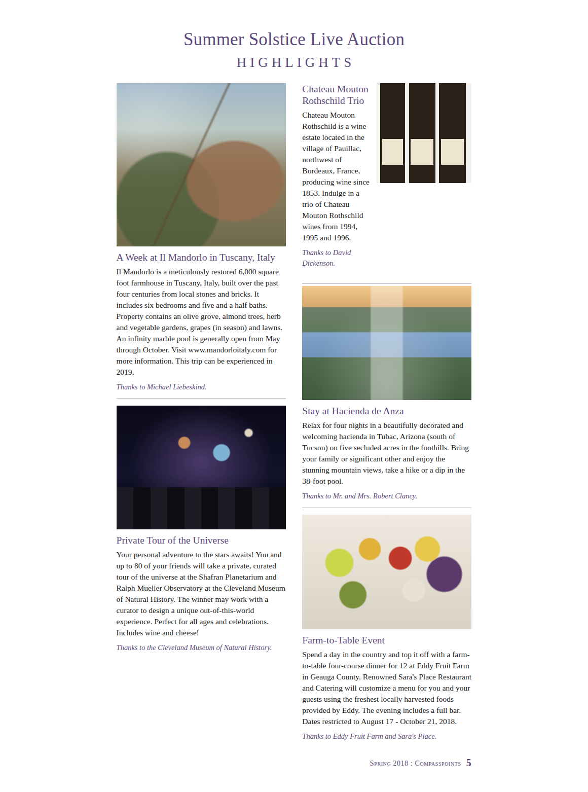Summer Solstice Live Auction
Highlights
A Week at Il Mandorlo in Tuscany, Italy
Il Mandorlo is a meticulously restored 6,000 square foot farmhouse in Tuscany, Italy, built over the past four centuries from local stones and bricks. It includes six bedrooms and five and a half baths. Property contains an olive grove, almond trees, herb and vegetable gardens, grapes (in season) and lawns. An infinity marble pool is generally open from May through October. Visit www.mandorloitaly.com for more information. This trip can be experienced in 2019.
Thanks to Michael Liebeskind.
Private Tour of the Universe
Your personal adventure to the stars awaits! You and up to 80 of your friends will take a private, curated tour of the universe at the Shafran Planetarium and Ralph Mueller Observatory at the Cleveland Museum of Natural History. The winner may work with a curator to design a unique out-of-this-world experience. Perfect for all ages and celebrations. Includes wine and cheese!
Thanks to the Cleveland Museum of Natural History.
Chateau Mouton
Rothschild Trio
Chateau Mouton Rothschild is a wine estate located in the village of Pauillac, northwest of Bordeaux, France, producing wine since 1853. Indulge in a trio of Chateau Mouton Rothschild wines from 1994, 1995 and 1996.
Thanks to David Dickenson.
Stay at Hacienda de Anza
Relax for four nights in a beautifully decorated and welcoming hacienda in Tubac, Arizona (south of Tucson) on five secluded acres in the foothills. Bring your family or significant other and enjoy the stunning mountain views, take a hike or a dip in the 38-foot pool.
Thanks to Mr. and Mrs. Robert Clancy.
Farm-to-Table Event
Spend a day in the country and top it off with a farm-to-table four-course dinner for 12 at Eddy Fruit Farm in Geauga County. Renowned Sara's Place Restaurant and Catering will customize a menu for you and your guests using the freshest locally harvested foods provided by Eddy. The evening includes a full bar. Dates restricted to August 17 - October 21, 2018.
Thanks to Eddy Fruit Farm and Sara's Place.
Spring 2018 : Compasspoints 5